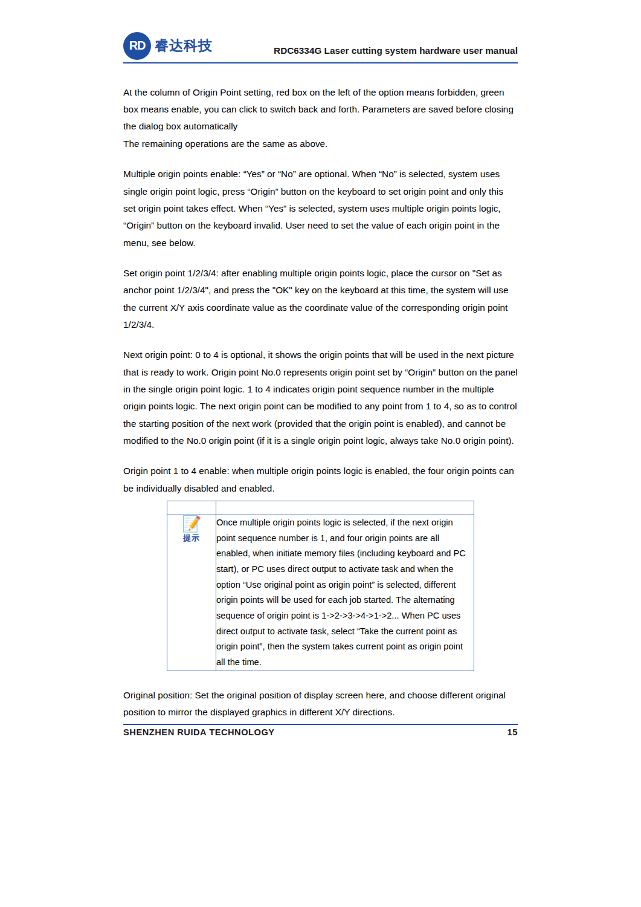RD
睿达科技
RDC6334G Laser cutting system hardware user manual
At the column of Origin Point setting, red box on the left of the option means forbidden, green box means enable, you can click to switch back and forth. Parameters are saved before closing the dialog box automatically
The remaining operations are the same as above.
Multiple origin points enable: “Yes” or “No” are optional. When “No” is selected, system uses single origin point logic, press “Origin” button on the keyboard to set origin point and only this set origin point takes effect. When “Yes” is selected, system uses multiple origin points logic, “Origin” button on the keyboard invalid. User need to set the value of each origin point in the menu, see below.
Set origin point 1/2/3/4: after enabling multiple origin points logic, place the cursor on "Set as anchor point 1/2/3/4", and press the "OK" key on the keyboard at this time, the system will use the current X/Y axis coordinate value as the coordinate value of the corresponding origin point 1/2/3/4.
Next origin point: 0 to 4 is optional, it shows the origin points that will be used in the next picture that is ready to work. Origin point No.0 represents origin point set by “Origin” button on the panel in the single origin point logic. 1 to 4 indicates origin point sequence number in the multiple origin points logic. The next origin point can be modified to any point from 1 to 4, so as to control the starting position of the next work (provided that the origin point is enabled), and cannot be modified to the No.0 origin point (if it is a single origin point logic, always take No.0 origin point).
Origin point 1 to 4 enable: when multiple origin points logic is enabled, the four origin points can be individually disabled and enabled.
| 📝 提示 | Once multiple origin points logic is selected, if the next origin point sequence number is 1, and four origin points are all enabled, when initiate memory files (including keyboard and PC start), or PC uses direct output to activate task and when the option “Use original point as origin point” is selected, different origin points will be used for each job started. The alternating sequence of origin point is 1->2->3->4->1->2... When PC uses direct output to activate task, select “Take the current point as origin point”, then the system takes current point as origin point all the time. |
Original position: Set the original position of display screen here, and choose different original position to mirror the displayed graphics in different X/Y directions.
SHENZHEN RUIDA TECHNOLOGY 15